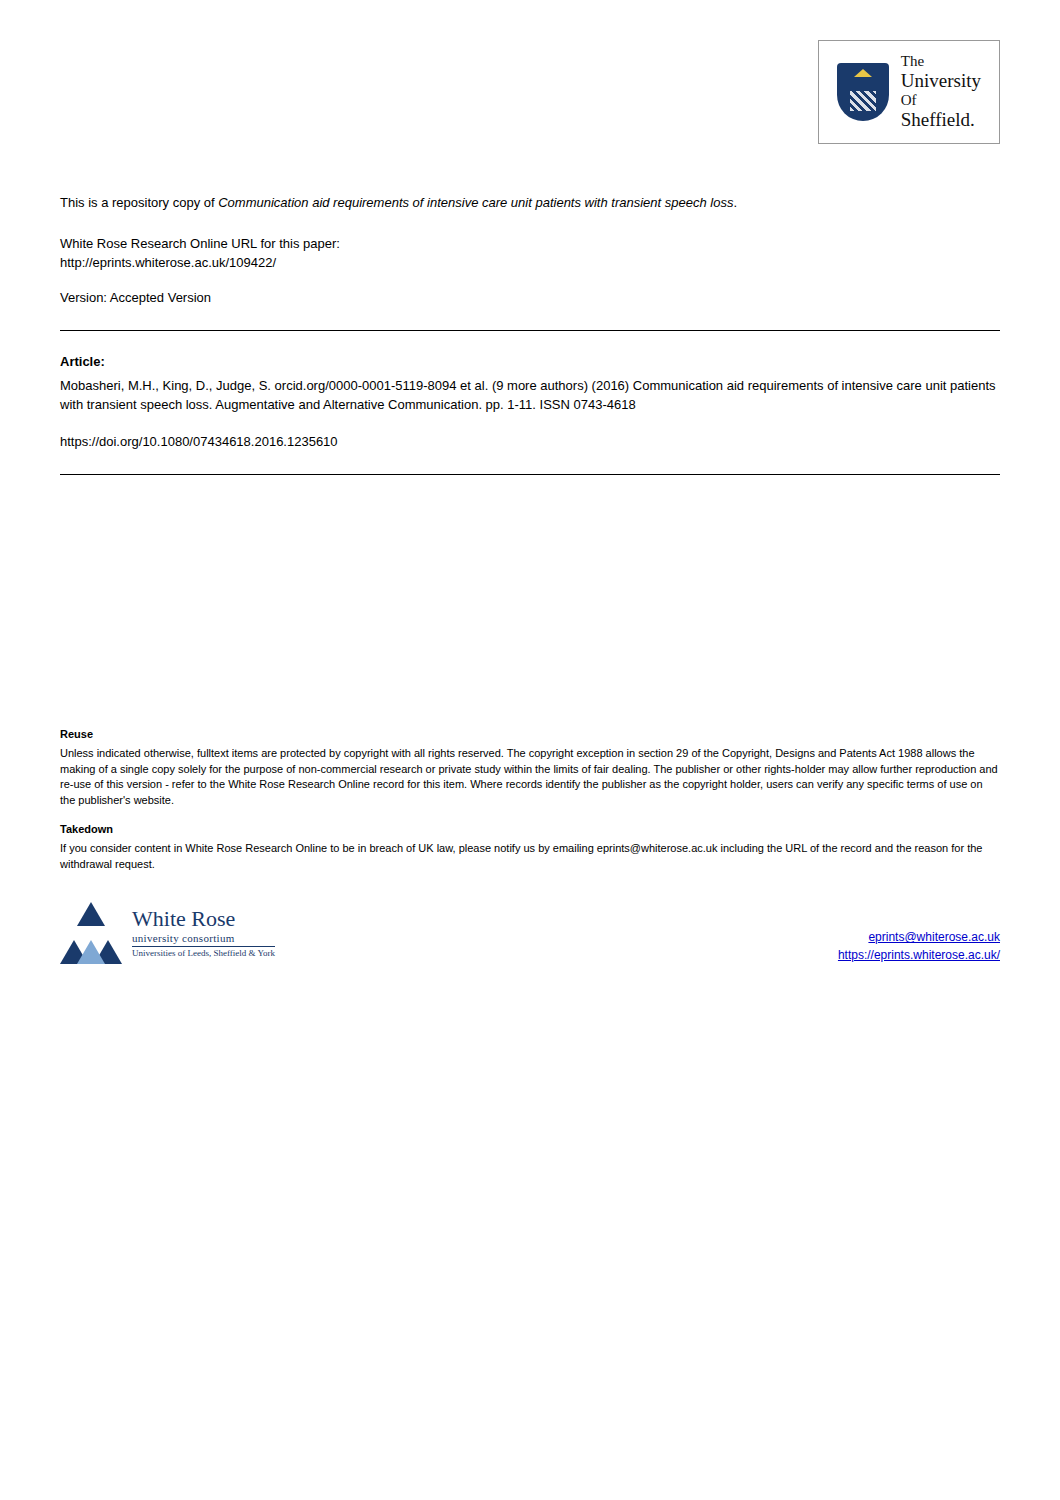The University Of Sheffield.
This is a repository copy of Communication aid requirements of intensive care unit patients with transient speech loss.
White Rose Research Online URL for this paper:
http://eprints.whiterose.ac.uk/109422/
Version: Accepted Version
Article:
Mobasheri, M.H., King, D., Judge, S. orcid.org/0000-0001-5119-8094 et al. (9 more authors) (2016) Communication aid requirements of intensive care unit patients with transient speech loss. Augmentative and Alternative Communication. pp. 1-11. ISSN 0743-4618
https://doi.org/10.1080/07434618.2016.1235610
Reuse
Unless indicated otherwise, fulltext items are protected by copyright with all rights reserved. The copyright exception in section 29 of the Copyright, Designs and Patents Act 1988 allows the making of a single copy solely for the purpose of non-commercial research or private study within the limits of fair dealing. The publisher or other rights-holder may allow further reproduction and re-use of this version - refer to the White Rose Research Online record for this item. Where records identify the publisher as the copyright holder, users can verify any specific terms of use on the publisher's website.
Takedown
If you consider content in White Rose Research Online to be in breach of UK law, please notify us by emailing eprints@whiterose.ac.uk including the URL of the record and the reason for the withdrawal request.
White Rose
university consortium
Universities of Leeds, Sheffield & York
eprints@whiterose.ac.uk https://eprints.whiterose.ac.uk/